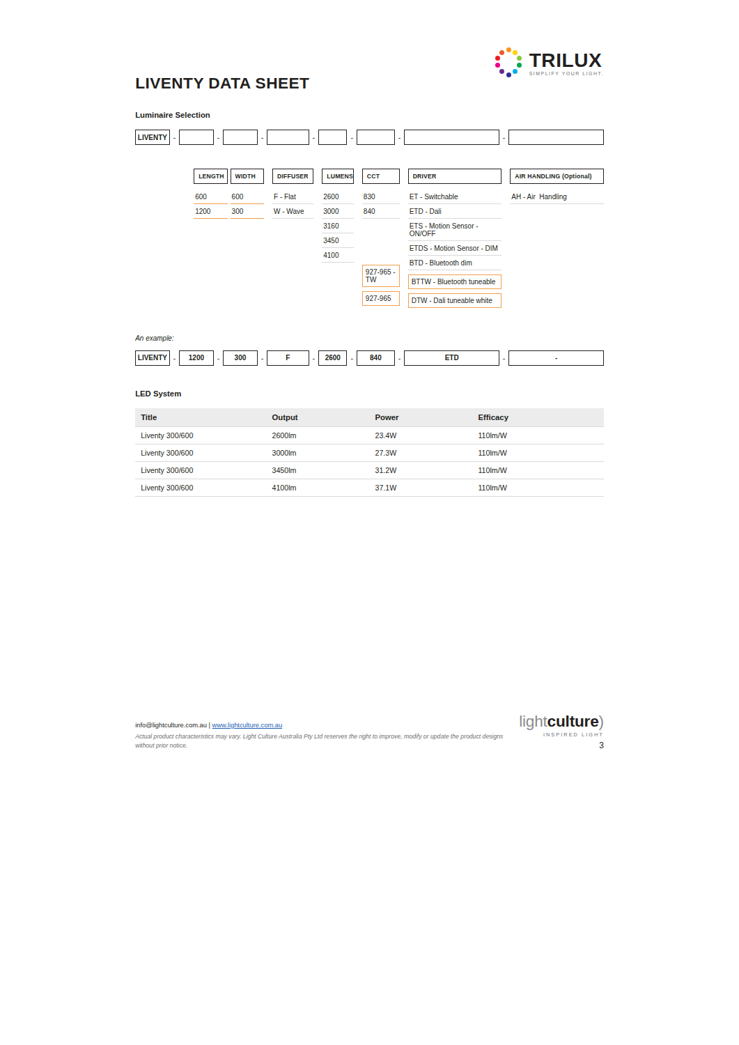LIVENTY DATA SHEET
TRILUX
SIMPLIFY YOUR LIGHT.
Luminaire Selection
LIVENTY
-
-
-
-
-
-
-
LENGTH
600
1200
WIDTH
600
300
DIFFUSER
F - Flat
W - Wave
LUMENS
2600
3000
3160
3450
4100
CCT
830
840
927-965 - TW
927-965
DRIVER
ET - Switchable
ETD - Dali
ETS - Motion Sensor - ON/OFF
ETDS - Motion Sensor - DIM
BTD - Bluetooth dim
BTTW - Bluetooth tuneable
DTW - Dali tuneable white
AIR HANDLING (Optional)
AH - Air Handling
An example:
LIVENTY
-
1200
-
300
-
F
-
2600
-
840
-
ETD
-
-
LED System
| Title | Output | Power | Efficacy |
| --- | --- | --- | --- |
| Liventy 300/600 | 2600lm | 23.4W | 110lm/W |
| Liventy 300/600 | 3000lm | 27.3W | 110lm/W |
| Liventy 300/600 | 3450lm | 31.2W | 110lm/W |
| Liventy 300/600 | 4100lm | 37.1W | 110lm/W |
info@lightculture.com.au | www.lightculture.com.au
Actual product characteristics may vary. Light Culture Australia Pty Ltd reserves the right to improve, modify or update the product designs without prior notice.
light culture)
INSPIRED LIGHT
3